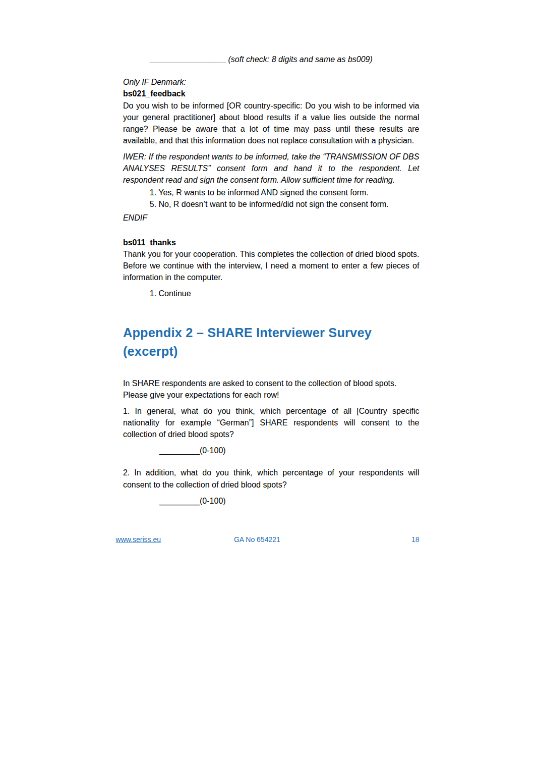_________________ (soft check: 8 digits and same as bs009)
Only IF Denmark:
bs021_feedback
Do you wish to be informed [OR country-specific: Do you wish to be informed via your general practitioner] about blood results if a value lies outside the normal range? Please be aware that a lot of time may pass until these results are available, and that this information does not replace consultation with a physician.
IWER: If the respondent wants to be informed, take the “TRANSMISSION OF DBS ANALYSES RESULTS” consent form and hand it to the respondent. Let respondent read and sign the consent form. Allow sufficient time for reading.
1. Yes, R wants to be informed AND signed the consent form.
5. No, R doesn’t want to be informed/did not sign the consent form.
ENDIF
bs011_thanks
Thank you for your cooperation. This completes the collection of dried blood spots. Before we continue with the interview, I need a moment to enter a few pieces of information in the computer.
1. Continue
Appendix 2 – SHARE Interviewer Survey (excerpt)
In SHARE respondents are asked to consent to the collection of blood spots.
Please give your expectations for each row!
1. In general, what do you think, which percentage of all [Country specific nationality for example “German”] SHARE respondents will consent to the collection of dried blood spots?
_________(0-100)
2. In addition, what do you think, which percentage of your respondents will consent to the collection of dried blood spots?
_________(0-100)
www.seriss.eu GA No 654221 18